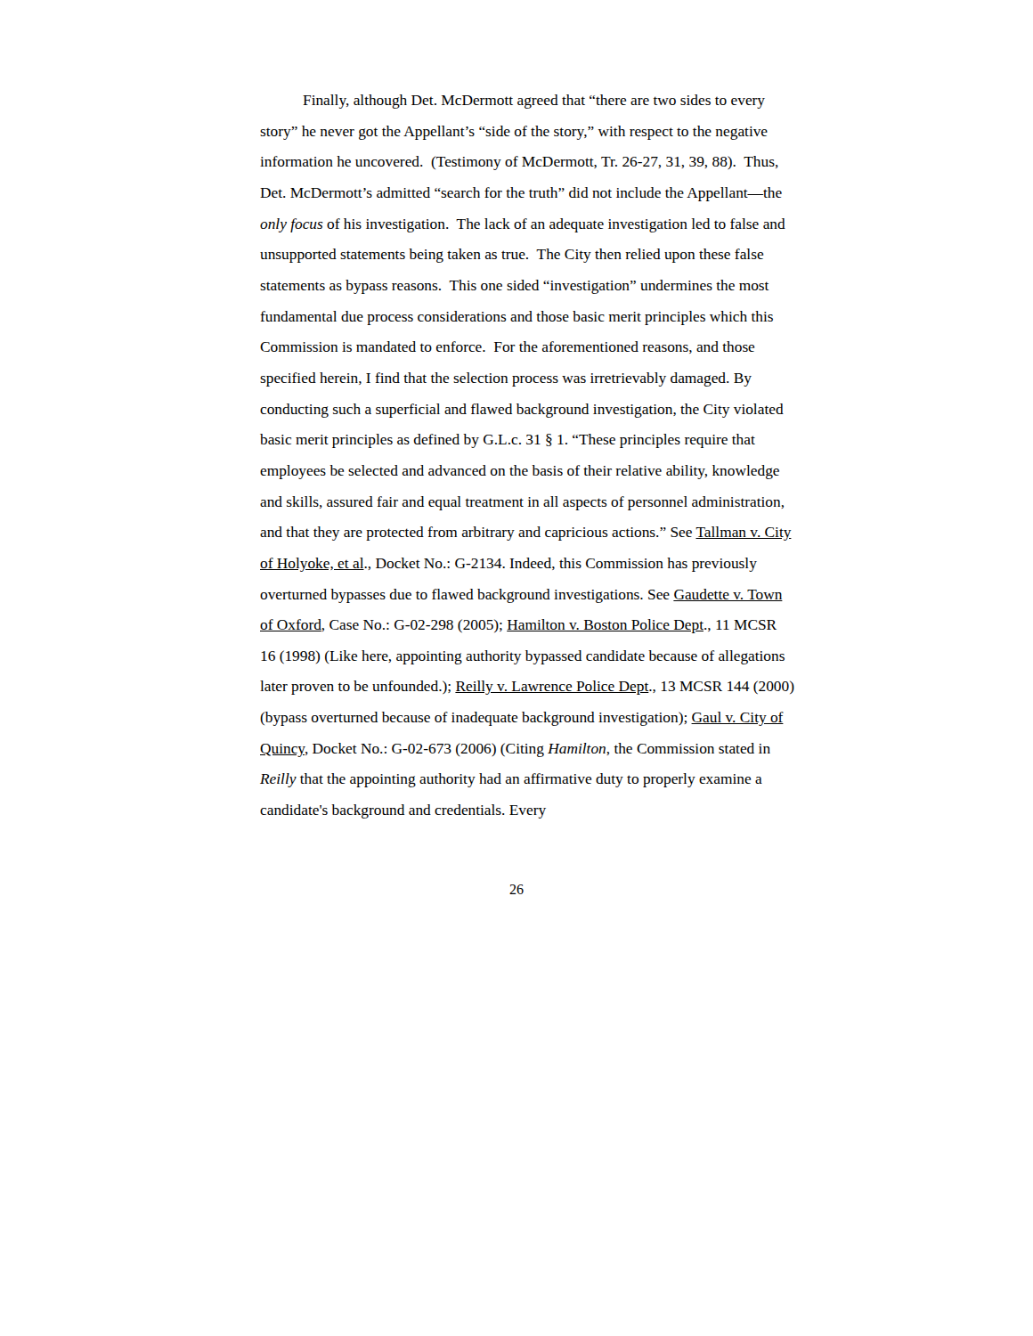Finally, although Det. McDermott agreed that “there are two sides to every story” he never got the Appellant’s “side of the story,” with respect to the negative information he uncovered. (Testimony of McDermott, Tr. 26-27, 31, 39, 88). Thus, Det. McDermott’s admitted “search for the truth” did not include the Appellant—the only focus of his investigation. The lack of an adequate investigation led to false and unsupported statements being taken as true. The City then relied upon these false statements as bypass reasons. This one sided “investigation” undermines the most fundamental due process considerations and those basic merit principles which this Commission is mandated to enforce. For the aforementioned reasons, and those specified herein, I find that the selection process was irretrievably damaged. By conducting such a superficial and flawed background investigation, the City violated basic merit principles as defined by G.L.c. 31 § 1. “These principles require that employees be selected and advanced on the basis of their relative ability, knowledge and skills, assured fair and equal treatment in all aspects of personnel administration, and that they are protected from arbitrary and capricious actions.” See Tallman v. City of Holyoke, et al., Docket No.: G-2134. Indeed, this Commission has previously overturned bypasses due to flawed background investigations. See Gaudette v. Town of Oxford, Case No.: G-02-298 (2005); Hamilton v. Boston Police Dept., 11 MCSR 16 (1998) (Like here, appointing authority bypassed candidate because of allegations later proven to be unfounded.); Reilly v. Lawrence Police Dept., 13 MCSR 144 (2000) (bypass overturned because of inadequate background investigation); Gaul v. City of Quincy, Docket No.: G-02-673 (2006) (Citing Hamilton, the Commission stated in Reilly that the appointing authority had an affirmative duty to properly examine a candidate's background and credentials. Every
26